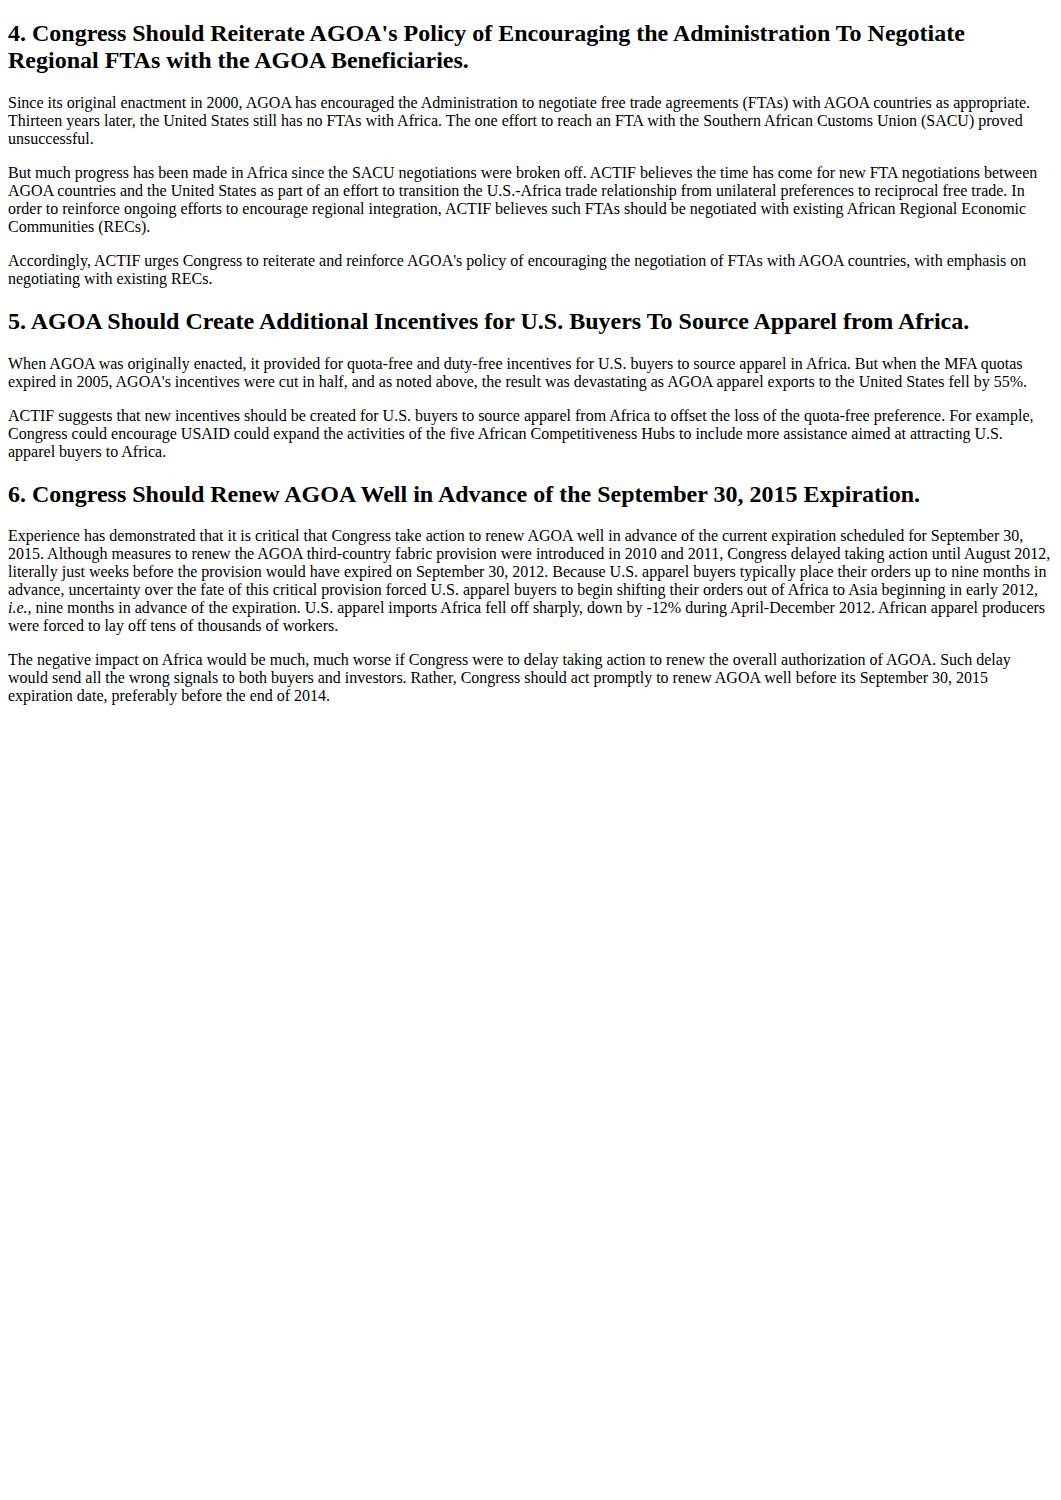4. Congress Should Reiterate AGOA's Policy of Encouraging the Administration To Negotiate Regional FTAs with the AGOA Beneficiaries.
Since its original enactment in 2000, AGOA has encouraged the Administration to negotiate free trade agreements (FTAs) with AGOA countries as appropriate. Thirteen years later, the United States still has no FTAs with Africa. The one effort to reach an FTA with the Southern African Customs Union (SACU) proved unsuccessful.
But much progress has been made in Africa since the SACU negotiations were broken off. ACTIF believes the time has come for new FTA negotiations between AGOA countries and the United States as part of an effort to transition the U.S.-Africa trade relationship from unilateral preferences to reciprocal free trade. In order to reinforce ongoing efforts to encourage regional integration, ACTIF believes such FTAs should be negotiated with existing African Regional Economic Communities (RECs).
Accordingly, ACTIF urges Congress to reiterate and reinforce AGOA's policy of encouraging the negotiation of FTAs with AGOA countries, with emphasis on negotiating with existing RECs.
5. AGOA Should Create Additional Incentives for U.S. Buyers To Source Apparel from Africa.
When AGOA was originally enacted, it provided for quota-free and duty-free incentives for U.S. buyers to source apparel in Africa. But when the MFA quotas expired in 2005, AGOA's incentives were cut in half, and as noted above, the result was devastating as AGOA apparel exports to the United States fell by 55%.
ACTIF suggests that new incentives should be created for U.S. buyers to source apparel from Africa to offset the loss of the quota-free preference. For example, Congress could encourage USAID could expand the activities of the five African Competitiveness Hubs to include more assistance aimed at attracting U.S. apparel buyers to Africa.
6. Congress Should Renew AGOA Well in Advance of the September 30, 2015 Expiration.
Experience has demonstrated that it is critical that Congress take action to renew AGOA well in advance of the current expiration scheduled for September 30, 2015. Although measures to renew the AGOA third-country fabric provision were introduced in 2010 and 2011, Congress delayed taking action until August 2012, literally just weeks before the provision would have expired on September 30, 2012. Because U.S. apparel buyers typically place their orders up to nine months in advance, uncertainty over the fate of this critical provision forced U.S. apparel buyers to begin shifting their orders out of Africa to Asia beginning in early 2012, i.e., nine months in advance of the expiration. U.S. apparel imports Africa fell off sharply, down by -12% during April-December 2012. African apparel producers were forced to lay off tens of thousands of workers.
The negative impact on Africa would be much, much worse if Congress were to delay taking action to renew the overall authorization of AGOA. Such delay would send all the wrong signals to both buyers and investors. Rather, Congress should act promptly to renew AGOA well before its September 30, 2015 expiration date, preferably before the end of 2014.